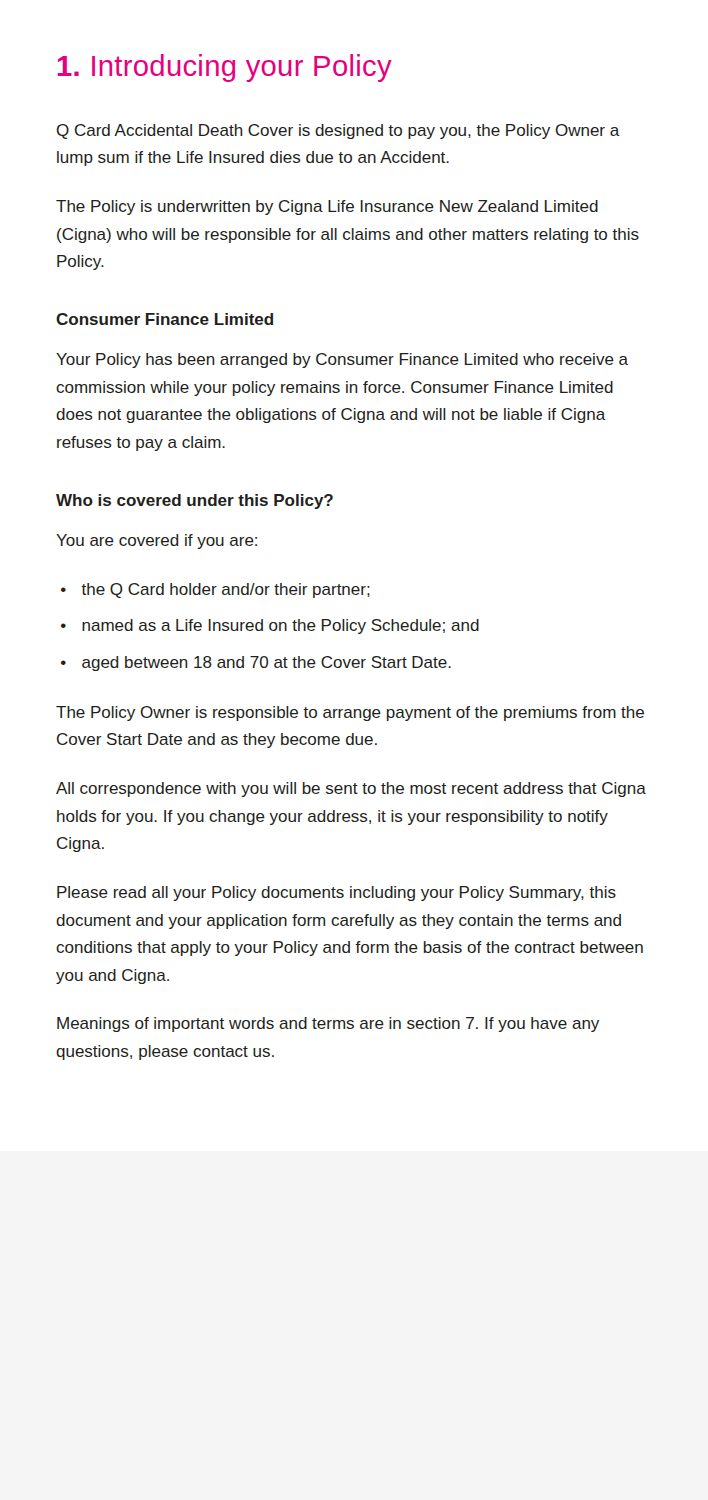1. Introducing your Policy
Q Card Accidental Death Cover is designed to pay you, the Policy Owner a lump sum if the Life Insured dies due to an Accident.
The Policy is underwritten by Cigna Life Insurance New Zealand Limited (Cigna) who will be responsible for all claims and other matters relating to this Policy.
Consumer Finance Limited
Your Policy has been arranged by Consumer Finance Limited who receive a commission while your policy remains in force. Consumer Finance Limited does not guarantee the obligations of Cigna and will not be liable if Cigna refuses to pay a claim.
Who is covered under this Policy?
You are covered if you are:
the Q Card holder and/or their partner;
named as a Life Insured on the Policy Schedule; and
aged between 18 and 70 at the Cover Start Date.
The Policy Owner is responsible to arrange payment of the premiums from the Cover Start Date and as they become due.
All correspondence with you will be sent to the most recent address that Cigna holds for you. If you change your address, it is your responsibility to notify Cigna.
Please read all your Policy documents including your Policy Summary, this document and your application form carefully as they contain the terms and conditions that apply to your Policy and form the basis of the contract between you and Cigna.
Meanings of important words and terms are in section 7. If you have any questions, please contact us.